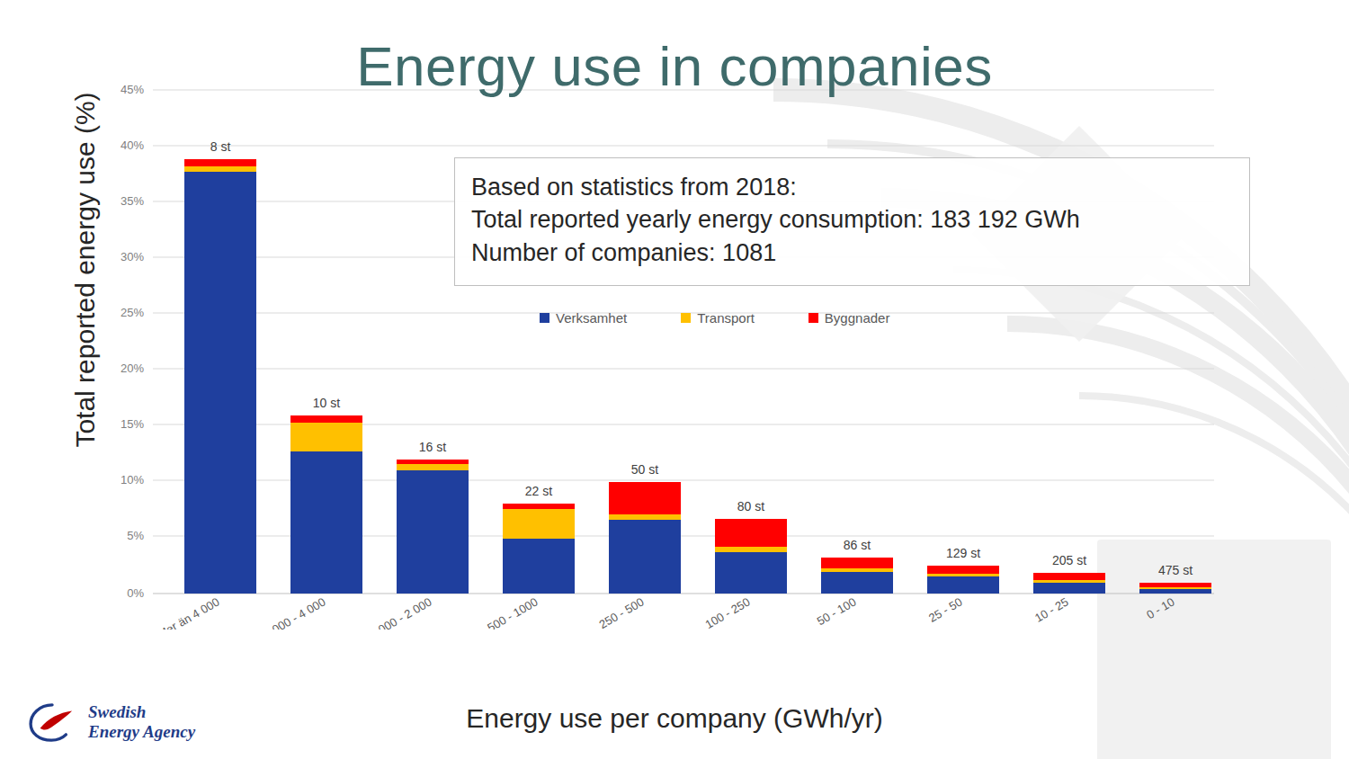Energy use in companies
Based on statistics from 2018:
Total reported yearly energy consumption: 183 192 GWh
Number of companies: 1081
Verksamhet
Transport
Byggnader
Total reported energy use (%)
Energy use per company (GWh/yr)
Total reported energy use (%) by energy use per company (GWh/yr) 45% 40% 35% 30% 25% 20% 15% 10% 5% 0% 8 st 10 st 16 st 22 st 50 st 80 st 86 st 129 st 205 st 475 st Mer än 4 000 2 000 - 4 000 1 000 - 2 000 500 - 1000 250 - 500 100 - 250 50 - 100 25 - 50 10 - 25 0 - 10
Swedish Energy Agency